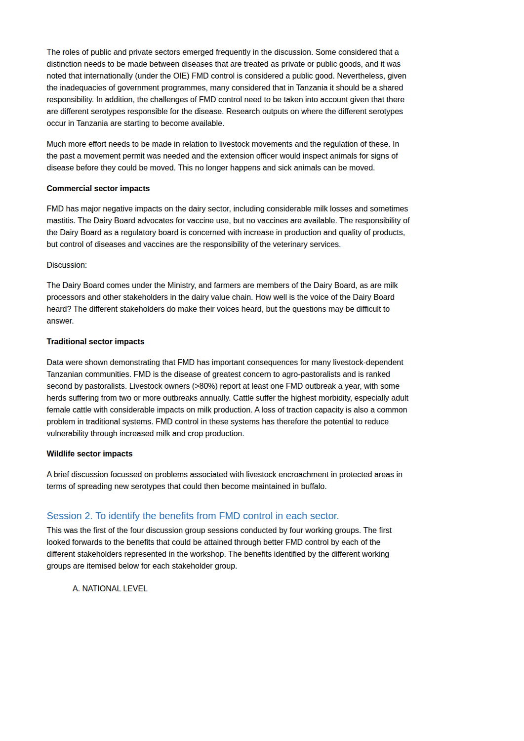The roles of public and private sectors emerged frequently in the discussion. Some considered that a distinction needs to be made between diseases that are treated as private or public goods, and it was noted that internationally (under the OIE) FMD control is considered a public good. Nevertheless, given the inadequacies of government programmes, many considered that in Tanzania it should be a shared responsibility. In addition, the challenges of FMD control need to be taken into account given that there are different serotypes responsible for the disease. Research outputs on where the different serotypes occur in Tanzania are starting to become available.
Much more effort needs to be made in relation to livestock movements and the regulation of these. In the past a movement permit was needed and the extension officer would inspect animals for signs of disease before they could be moved. This no longer happens and sick animals can be moved.
Commercial sector impacts
FMD has major negative impacts on the dairy sector, including considerable milk losses and sometimes mastitis. The Dairy Board advocates for vaccine use, but no vaccines are available. The responsibility of the Dairy Board as a regulatory board is concerned with increase in production and quality of products, but control of diseases and vaccines are the responsibility of the veterinary services.
Discussion:
The Dairy Board comes under the Ministry, and farmers are members of the Dairy Board, as are milk processors and other stakeholders in the dairy value chain. How well is the voice of the Dairy Board heard? The different stakeholders do make their voices heard, but the questions may be difficult to answer.
Traditional sector impacts
Data were shown demonstrating that FMD has important consequences for many livestock-dependent Tanzanian communities. FMD is the disease of greatest concern to agro-pastoralists and is ranked second by pastoralists. Livestock owners (>80%) report at least one FMD outbreak a year, with some herds suffering from two or more outbreaks annually. Cattle suffer the highest morbidity, especially adult female cattle with considerable impacts on milk production. A loss of traction capacity is also a common problem in traditional systems. FMD control in these systems has therefore the potential to reduce vulnerability through increased milk and crop production.
Wildlife sector impacts
A brief discussion focussed on problems associated with livestock encroachment in protected areas in terms of spreading new serotypes that could then become maintained in buffalo.
Session 2. To identify the benefits from FMD control in each sector.
This was the first of the four discussion group sessions conducted by four working groups. The first looked forwards to the benefits that could be attained through better FMD control by each of the different stakeholders represented in the workshop. The benefits identified by the different working groups are itemised below for each stakeholder group.
NATIONAL LEVEL